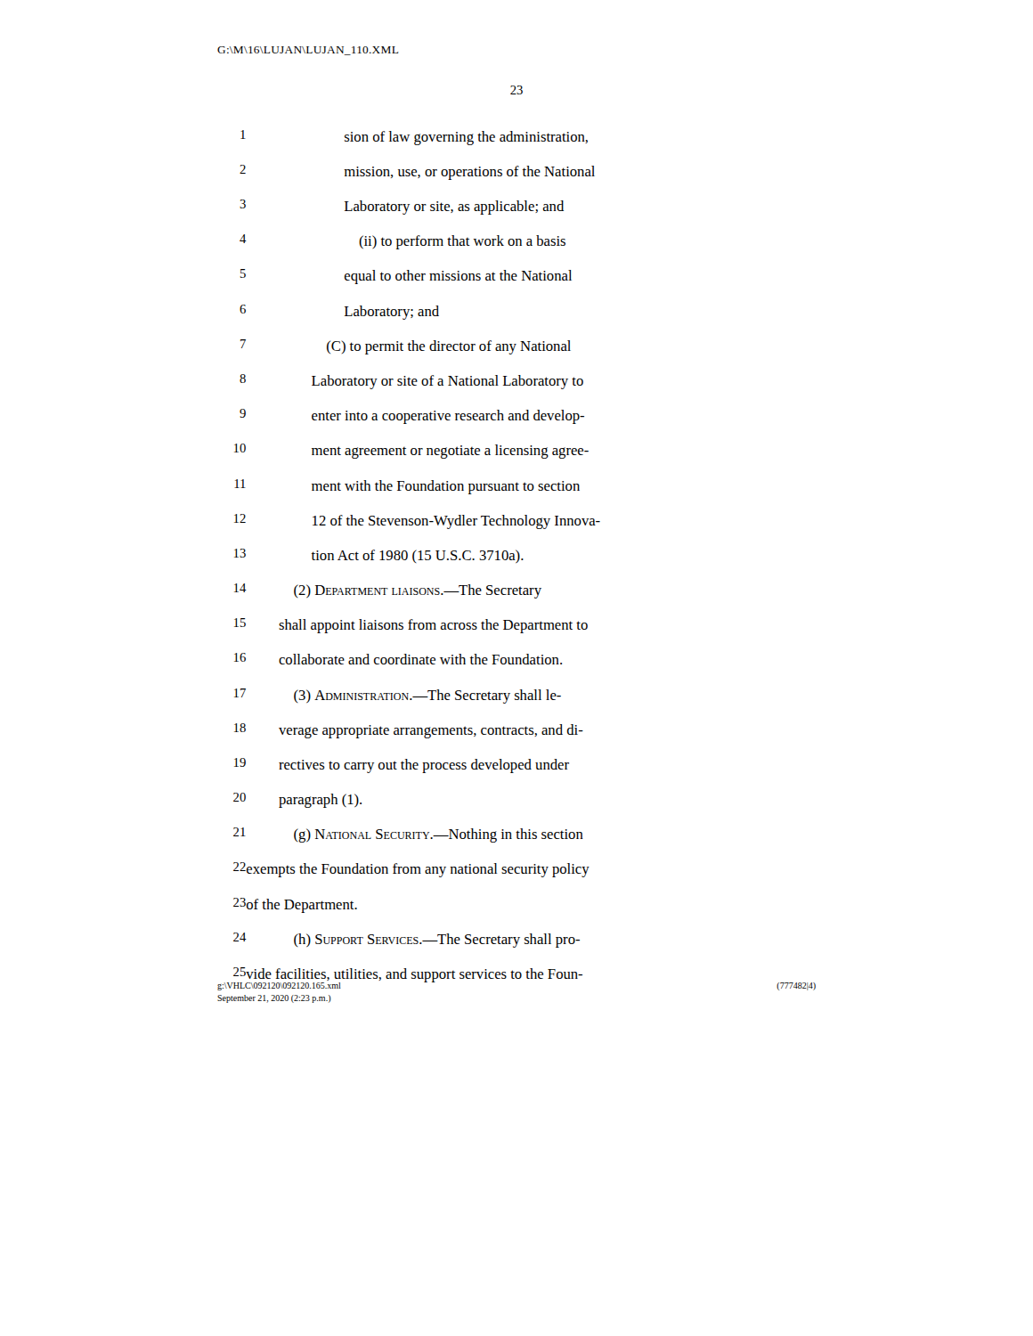G:\M\16\LUJAN\LUJAN_110.XML
23
| 1 | sion of law governing the administration, |
| 2 | mission, use, or operations of the National |
| 3 | Laboratory or site, as applicable; and |
| 4 | (ii) to perform that work on a basis |
| 5 | equal to other missions at the National |
| 6 | Laboratory; and |
| 7 | (C) to permit the director of any National |
| 8 | Laboratory or site of a National Laboratory to |
| 9 | enter into a cooperative research and develop- |
| 10 | ment agreement or negotiate a licensing agree- |
| 11 | ment with the Foundation pursuant to section |
| 12 | 12 of the Stevenson-Wydler Technology Innova- |
| 13 | tion Act of 1980 (15 U.S.C. 3710a). |
| 14 | (2) Department liaisons. —The Secretary |
| 15 | shall appoint liaisons from across the Department to |
| 16 | collaborate and coordinate with the Foundation. |
| 17 | (3) Administration. —The Secretary shall le- |
| 18 | verage appropriate arrangements, contracts, and di- |
| 19 | rectives to carry out the process developed under |
| 20 | paragraph (1). |
| 21 | (g) National Security. —Nothing in this section |
| 22 | exempts the Foundation from any national security policy |
| 23 | of the Department. |
| 24 | (h) Support Services. —The Secretary shall pro- |
| 25 | vide facilities, utilities, and support services to the Foun- |
g:\VHLC\092120\092120.165.xml
September 21, 2020 (2:23 p.m.)
(777482|4)